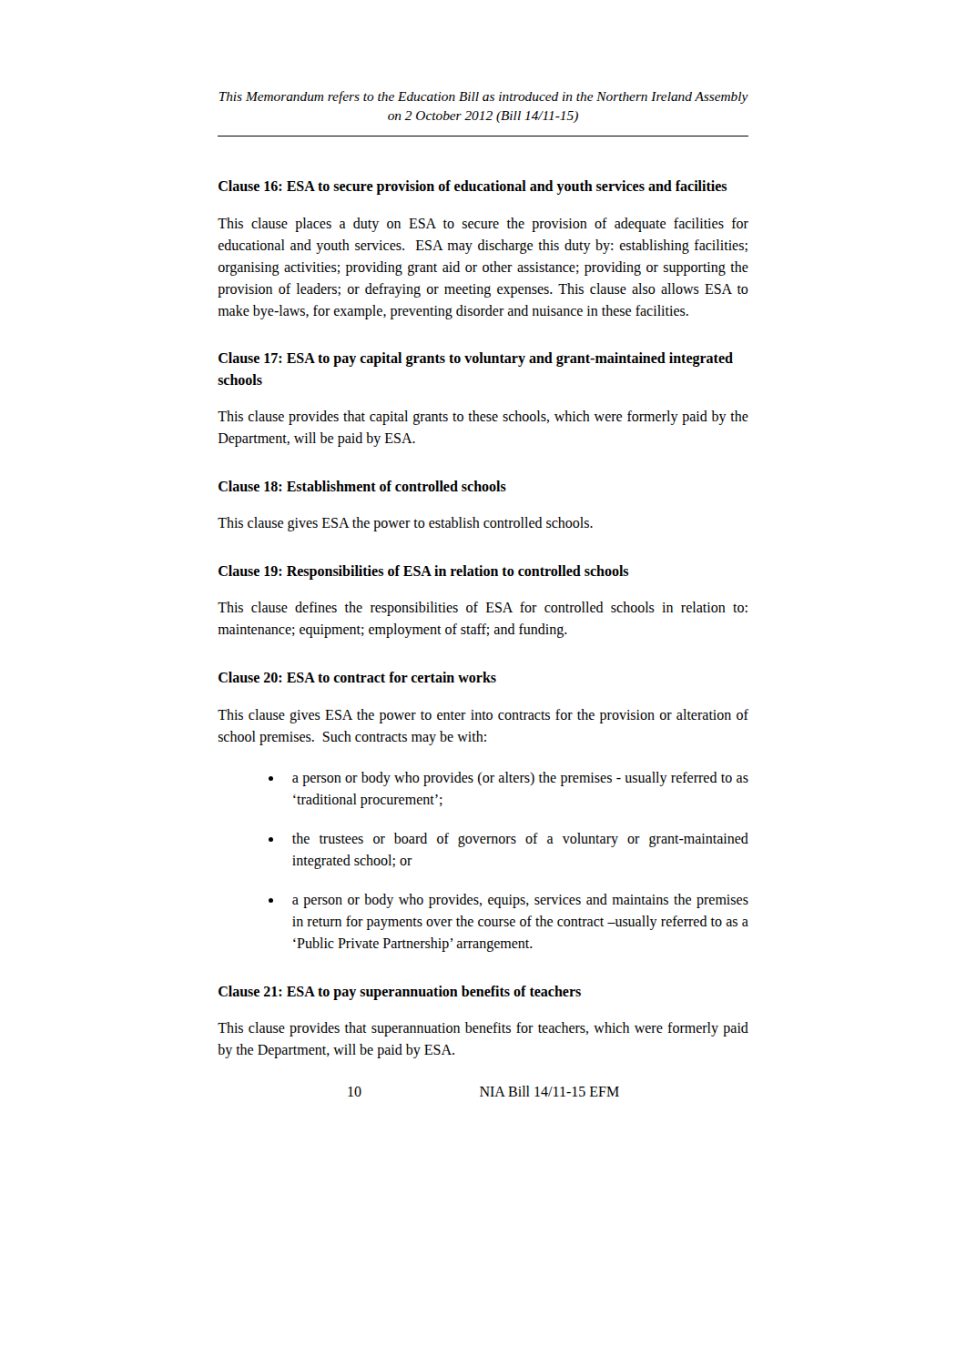This Memorandum refers to the Education Bill as introduced in the Northern Ireland Assembly
on 2 October 2012 (Bill 14/11-15)
Clause 16: ESA to secure provision of educational and youth services and facilities
This clause places a duty on ESA to secure the provision of adequate facilities for educational and youth services. ESA may discharge this duty by: establishing facilities; organising activities; providing grant aid or other assistance; providing or supporting the provision of leaders; or defraying or meeting expenses. This clause also allows ESA to make bye-laws, for example, preventing disorder and nuisance in these facilities.
Clause 17: ESA to pay capital grants to voluntary and grant-maintained integrated schools
This clause provides that capital grants to these schools, which were formerly paid by the Department, will be paid by ESA.
Clause 18: Establishment of controlled schools
This clause gives ESA the power to establish controlled schools.
Clause 19: Responsibilities of ESA in relation to controlled schools
This clause defines the responsibilities of ESA for controlled schools in relation to: maintenance; equipment; employment of staff; and funding.
Clause 20: ESA to contract for certain works
This clause gives ESA the power to enter into contracts for the provision or alteration of school premises. Such contracts may be with:
a person or body who provides (or alters) the premises - usually referred to as ‘traditional procurement’;
the trustees or board of governors of a voluntary or grant-maintained integrated school; or
a person or body who provides, equips, services and maintains the premises in return for payments over the course of the contract –usually referred to as a ‘Public Private Partnership’ arrangement.
Clause 21: ESA to pay superannuation benefits of teachers
This clause provides that superannuation benefits for teachers, which were formerly paid by the Department, will be paid by ESA.
10 NIA Bill 14/11-15 EFM